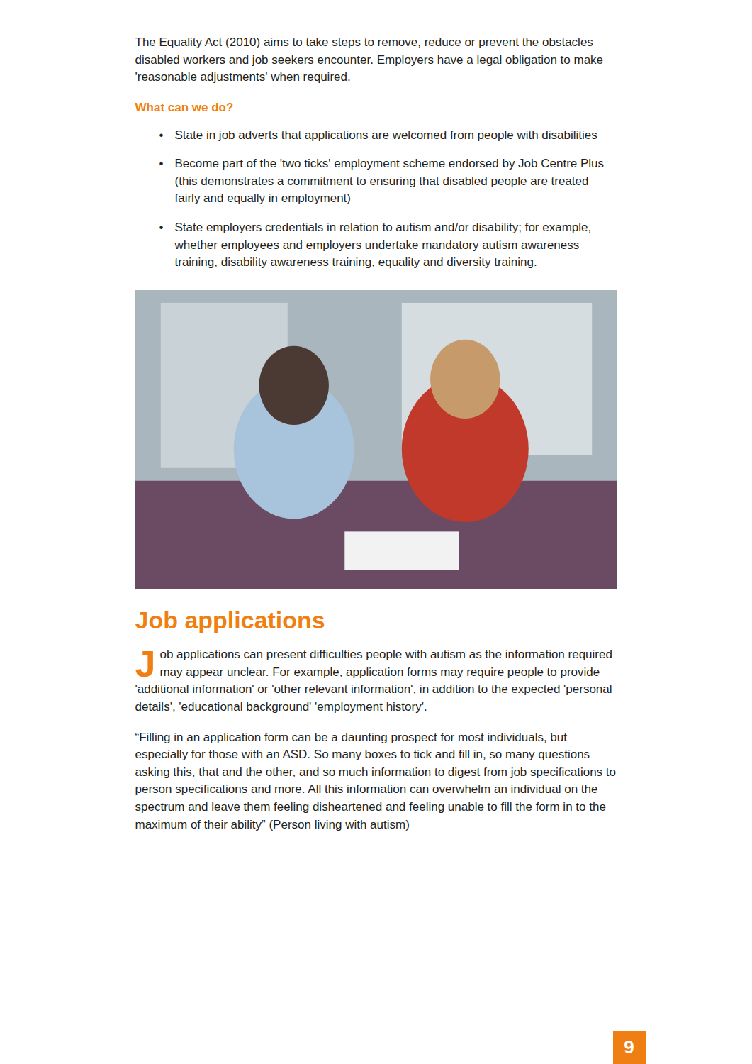The Equality Act (2010) aims to take steps to remove, reduce or prevent the obstacles disabled workers and job seekers encounter. Employers have a legal obligation to make 'reasonable adjustments' when required.
What can we do?
State in job adverts that applications are welcomed from people with disabilities
Become part of the 'two ticks' employment scheme endorsed by Job Centre Plus (this demonstrates a commitment to ensuring that disabled people are treated fairly and equally in employment)
State employers credentials in relation to autism and/or disability; for example, whether employees and employers undertake mandatory autism awareness training, disability awareness training, equality and diversity training.
Job applications
Job applications can present difficulties people with autism as the information required may appear unclear. For example, application forms may require people to provide 'additional information' or 'other relevant information', in addition to the expected 'personal details', 'educational background' 'employment history'.
“Filling in an application form can be a daunting prospect for most individuals, but especially for those with an ASD. So many boxes to tick and fill in, so many questions asking this, that and the other, and so much information to digest from job specifications to person specifications and more. All this information can overwhelm an individual on the spectrum and leave them feeling disheartened and feeling unable to fill the form in to the maximum of their ability” (Person living with autism)
9